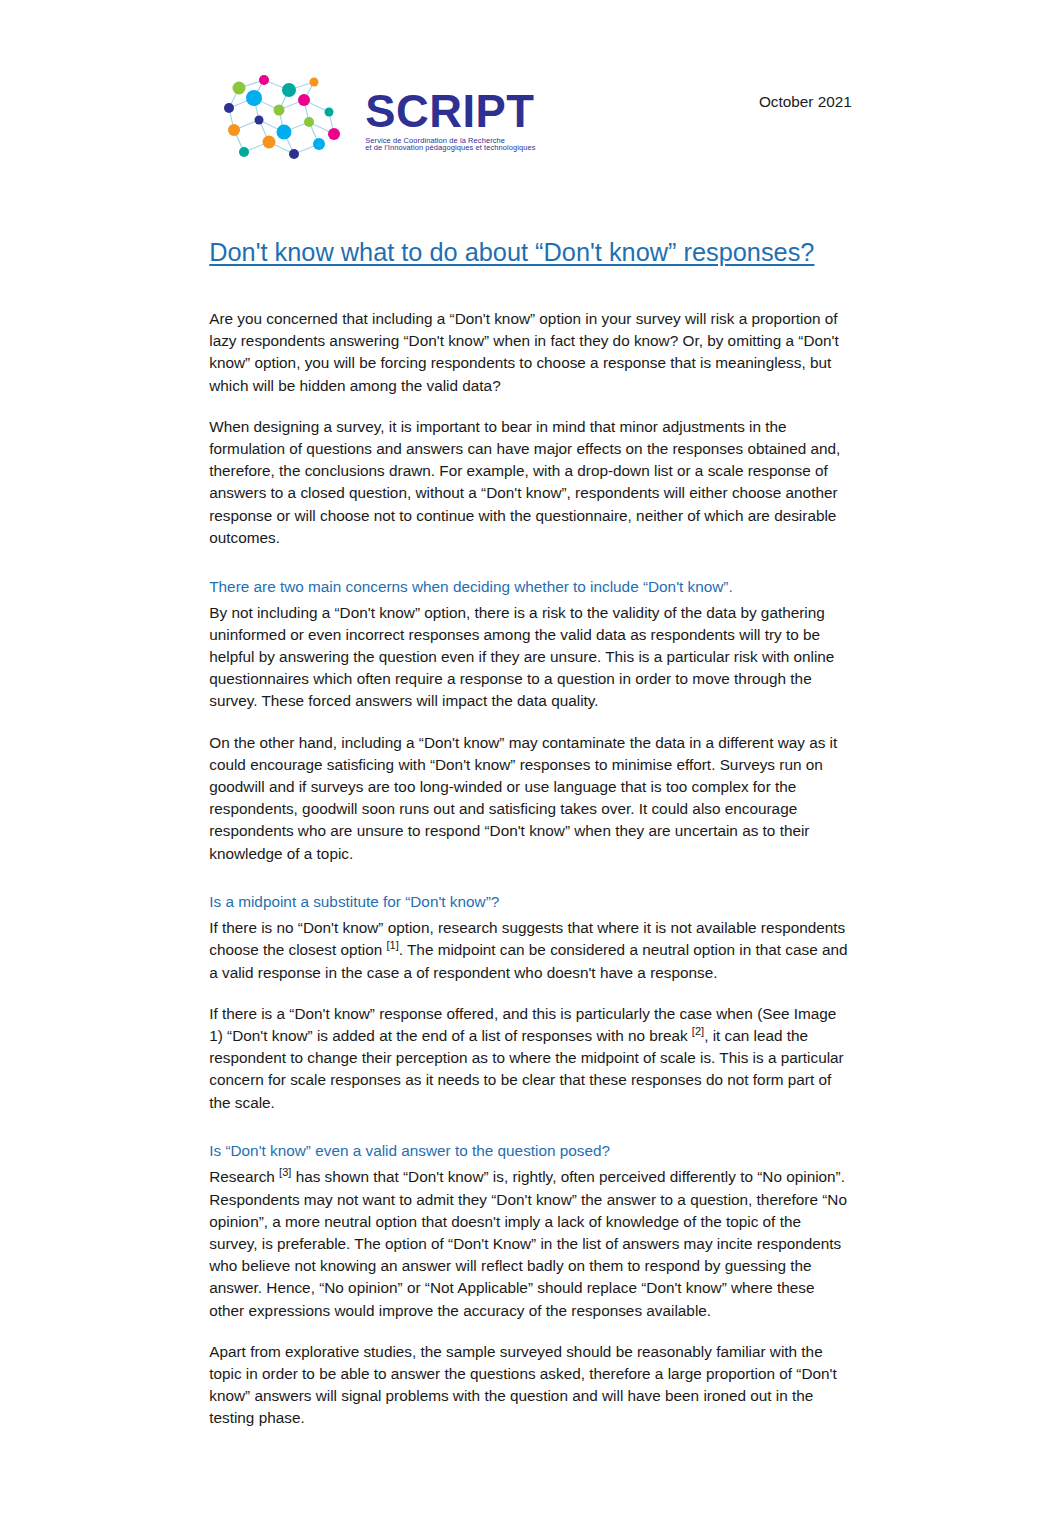SCRIPT Service de Coordination de la Recherche
et de l'Innovation pédagogiques et technologiques
October 2021
Don't know what to do about “Don't know” responses?
Are you concerned that including a “Don't know” option in your survey will risk a proportion of lazy respondents answering “Don't know” when in fact they do know? Or, by omitting a “Don't know” option, you will be forcing respondents to choose a response that is meaningless, but which will be hidden among the valid data?
When designing a survey, it is important to bear in mind that minor adjustments in the formulation of questions and answers can have major effects on the responses obtained and, therefore, the conclusions drawn. For example, with a drop-down list or a scale response of answers to a closed question, without a “Don't know”, respondents will either choose another response or will choose not to continue with the questionnaire, neither of which are desirable outcomes.
There are two main concerns when deciding whether to include “Don't know”.
By not including a “Don't know” option, there is a risk to the validity of the data by gathering uninformed or even incorrect responses among the valid data as respondents will try to be helpful by answering the question even if they are unsure. This is a particular risk with online questionnaires which often require a response to a question in order to move through the survey. These forced answers will impact the data quality.
On the other hand, including a “Don't know” may contaminate the data in a different way as it could encourage satisficing with “Don't know” responses to minimise effort. Surveys run on goodwill and if surveys are too long-winded or use language that is too complex for the respondents, goodwill soon runs out and satisficing takes over. It could also encourage respondents who are unsure to respond “Don't know” when they are uncertain as to their knowledge of a topic.
Is a midpoint a substitute for “Don't know”?
If there is no “Don't know” option, research suggests that where it is not available respondents choose the closest option [1]. The midpoint can be considered a neutral option in that case and a valid response in the case a of respondent who doesn't have a response.
If there is a “Don't know” response offered, and this is particularly the case when (See Image 1) “Don't know” is added at the end of a list of responses with no break [2], it can lead the respondent to change their perception as to where the midpoint of scale is. This is a particular concern for scale responses as it needs to be clear that these responses do not form part of the scale.
Is “Don't know” even a valid answer to the question posed?
Research [3] has shown that “Don't know” is, rightly, often perceived differently to “No opinion”. Respondents may not want to admit they “Don't know” the answer to a question, therefore “No opinion”, a more neutral option that doesn't imply a lack of knowledge of the topic of the survey, is preferable. The option of “Don't Know” in the list of answers may incite respondents who believe not knowing an answer will reflect badly on them to respond by guessing the answer. Hence, “No opinion” or “Not Applicable” should replace “Don't know” where these other expressions would improve the accuracy of the responses available.
Apart from explorative studies, the sample surveyed should be reasonably familiar with the topic in order to be able to answer the questions asked, therefore a large proportion of “Don't know” answers will signal problems with the question and will have been ironed out in the testing phase.